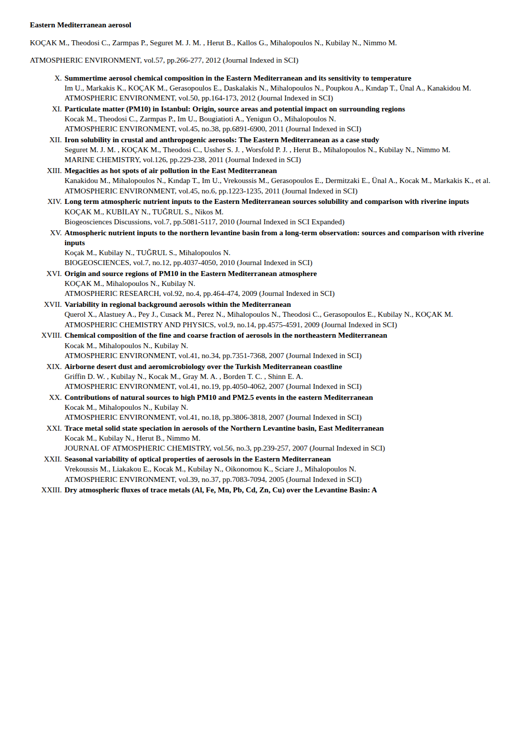Eastern Mediterranean aerosol
KOÇAK M., Theodosi C., Zarmpas P., Seguret M. J. M. , Herut B., Kallos G., Mihalopoulos N., Kubilay N., Nimmo M.
ATMOSPHERIC ENVIRONMENT, vol.57, pp.266-277, 2012 (Journal Indexed in SCI)
X.
Summertime aerosol chemical composition in the Eastern Mediterranean and its sensitivity to temperature
Im U., Markakis K., KOÇAK M., Gerasopoulos E., Daskalakis N., Mihalopoulos N., Poupkou A., Kındap T., Ünal A., Kanakidou M.
ATMOSPHERIC ENVIRONMENT, vol.50, pp.164-173, 2012 (Journal Indexed in SCI)
XI.
Particulate matter (PM10) in Istanbul: Origin, source areas and potential impact on surrounding regions
Kocak M., Theodosi C., Zarmpas P., Im U., Bougiatioti A., Yenigun O., Mihalopoulos N.
ATMOSPHERIC ENVIRONMENT, vol.45, no.38, pp.6891-6900, 2011 (Journal Indexed in SCI)
XII.
Iron solubility in crustal and anthropogenic aerosols: The Eastern Mediterranean as a case study
Seguret M. J. M. , KOÇAK M., Theodosi C., Ussher S. J. , Worsfold P. J. , Herut B., Mihalopoulos N., Kubilay N., Nimmo M.
MARINE CHEMISTRY, vol.126, pp.229-238, 2011 (Journal Indexed in SCI)
XIII.
Megacities as hot spots of air pollution in the East Mediterranean
Kanakidou M., Mihalopoulos N., Kındap T., Im U., Vrekoussis M., Gerasopoulos E., Dermitzaki E., Ünal A., Kocak M., Markakis K., et al.
ATMOSPHERIC ENVIRONMENT, vol.45, no.6, pp.1223-1235, 2011 (Journal Indexed in SCI)
XIV.
Long term atmospheric nutrient inputs to the Eastern Mediterranean sources solubility and comparison with riverine inputs
KOÇAK M., KUBİLAY N., TUĞRUL S., Nikos M.
Biogeosciences Discussions, vol.7, pp.5081-5117, 2010 (Journal Indexed in SCI Expanded)
XV.
Atmospheric nutrient inputs to the northern levantine basin from a long-term observation: sources and comparison with riverine inputs
Koçak M., Kubilay N., TUĞRUL S., Mihalopoulos N.
BIOGEOSCIENCES, vol.7, no.12, pp.4037-4050, 2010 (Journal Indexed in SCI)
XVI.
Origin and source regions of PM10 in the Eastern Mediterranean atmosphere
KOÇAK M., Mihalopoulos N., Kubilay N.
ATMOSPHERIC RESEARCH, vol.92, no.4, pp.464-474, 2009 (Journal Indexed in SCI)
XVII.
Variability in regional background aerosols within the Mediterranean
Querol X., Alastuey A., Pey J., Cusack M., Perez N., Mihalopoulos N., Theodosi C., Gerasopoulos E., Kubilay N., KOÇAK M.
ATMOSPHERIC CHEMISTRY AND PHYSICS, vol.9, no.14, pp.4575-4591, 2009 (Journal Indexed in SCI)
XVIII.
Chemical composition of the fine and coarse fraction of aerosols in the northeastern Mediterranean
Kocak M., Mihalopoulos N., Kubilay N.
ATMOSPHERIC ENVIRONMENT, vol.41, no.34, pp.7351-7368, 2007 (Journal Indexed in SCI)
XIX.
Airborne desert dust and aeromicrobiology over the Turkish Mediterranean coastline
Griffin D. W. , Kubilay N., Kocak M., Gray M. A. , Borden T. C. , Shinn E. A.
ATMOSPHERIC ENVIRONMENT, vol.41, no.19, pp.4050-4062, 2007 (Journal Indexed in SCI)
XX.
Contributions of natural sources to high PM10 and PM2.5 events in the eastern Mediterranean
Kocak M., Mihalopoulos N., Kubilay N.
ATMOSPHERIC ENVIRONMENT, vol.41, no.18, pp.3806-3818, 2007 (Journal Indexed in SCI)
XXI.
Trace metal solid state speciation in aerosols of the Northern Levantine basin, East Mediterranean
Kocak M., Kubilay N., Herut B., Nimmo M.
JOURNAL OF ATMOSPHERIC CHEMISTRY, vol.56, no.3, pp.239-257, 2007 (Journal Indexed in SCI)
XXII.
Seasonal variability of optical properties of aerosols in the Eastern Mediterranean
Vrekoussis M., Liakakou E., Kocak M., Kubilay N., Oikonomou K., Sciare J., Mihalopoulos N.
ATMOSPHERIC ENVIRONMENT, vol.39, no.37, pp.7083-7094, 2005 (Journal Indexed in SCI)
XXIII.
Dry atmospheric fluxes of trace metals (Al, Fe, Mn, Pb, Cd, Zn, Cu) over the Levantine Basin: A